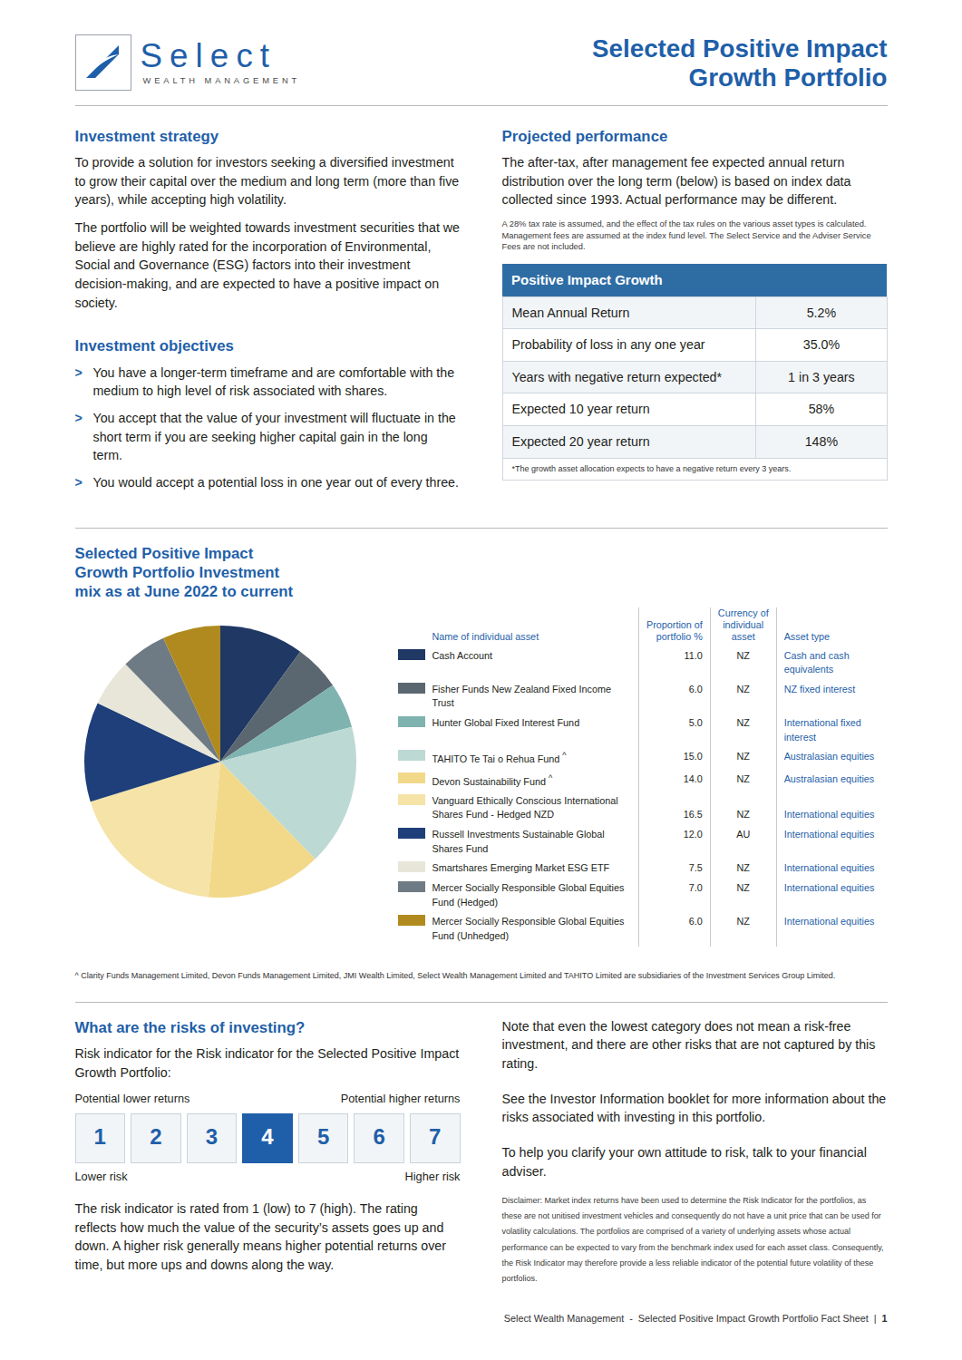Select WEALTH MANAGEMENT
Selected Positive Impact
Growth Portfolio
Investment strategy
To provide a solution for investors seeking a diversified investment to grow their capital over the medium and long term (more than five years), while accepting high volatility.
The portfolio will be weighted towards investment securities that we believe are highly rated for the incorporation of Environmental, Social and Governance (ESG) factors into their investment decision-making, and are expected to have a positive impact on society.
Investment objectives
You have a longer-term timeframe and are comfortable with the medium to high level of risk associated with shares.
You accept that the value of your investment will fluctuate in the short term if you are seeking higher capital gain in the long term.
You would accept a potential loss in one year out of every three.
Projected performance
The after-tax, after management fee expected annual return distribution over the long term (below) is based on index data collected since 1993. Actual performance may be different.
A 28% tax rate is assumed, and the effect of the tax rules on the various asset types is calculated. Management fees are assumed at the index fund level. The Select Service and the Adviser Service Fees are not included.
| Positive Impact Growth |
| --- |
| Mean Annual Return | 5.2% |
| Probability of loss in any one year | 35.0% |
| Years with negative return expected* | 1 in 3 years |
| Expected 10 year return | 58% |
| Expected 20 year return | 148% |
| *The growth asset allocation expects to have a negative return every 3 years. |
Selected Positive Impact
Growth Portfolio Investment
mix as at June 2022 to current
| | Name of individual asset | Proportion of portfolio % | Currency of individual asset | Asset type |
| --- | --- | --- | --- | --- |
| | Cash Account | 11.0 | NZ | Cash and cash equivalents |
| | Fisher Funds New Zealand Fixed Income Trust | 6.0 | NZ | NZ fixed interest |
| | Hunter Global Fixed Interest Fund | 5.0 | NZ | International fixed interest |
| | TAHITO Te Tai o Rehua Fund ^ | 15.0 | NZ | Australasian equities |
| | Devon Sustainability Fund ^ | 14.0 | NZ | Australasian equities |
| | Vanguard Ethically Conscious International Shares Fund - Hedged NZD | 16.5 | NZ | International equities |
| | Russell Investments Sustainable Global Shares Fund | 12.0 | AU | International equities |
| | Smartshares Emerging Market ESG ETF | 7.5 | NZ | International equities |
| | Mercer Socially Responsible Global Equities Fund (Hedged) | 7.0 | NZ | International equities |
| | Mercer Socially Responsible Global Equities Fund (Unhedged) | 6.0 | NZ | International equities |
^ Clarity Funds Management Limited, Devon Funds Management Limited, JMI Wealth Limited, Select Wealth Management Limited and TAHITO Limited are subsidiaries of the Investment Services Group Limited.
What are the risks of investing?
Risk indicator for the Risk indicator for the Selected Positive Impact Growth Portfolio:
Potential lower returns Potential higher returns
1
2
3
4
5
6
7
Lower risk Higher risk
The risk indicator is rated from 1 (low) to 7 (high). The rating reflects how much the value of the security’s assets goes up and down. A higher risk generally means higher potential returns over time, but more ups and downs along the way.
Note that even the lowest category does not mean a risk-free investment, and there are other risks that are not captured by this rating.
See the Investor Information booklet for more information about the risks associated with investing in this portfolio.
To help you clarify your own attitude to risk, talk to your financial adviser.
Disclaimer: Market index returns have been used to determine the Risk Indicator for the portfolios, as these are not unitised investment vehicles and consequently do not have a unit price that can be used for volatility calculations. The portfolios are comprised of a variety of underlying assets whose actual performance can be expected to vary from the benchmark index used for each asset class. Consequently, the Risk Indicator may therefore provide a less reliable indicator of the potential future volatility of these portfolios.
Select Wealth Management - Selected Positive Impact Growth Portfolio Fact Sheet | 1